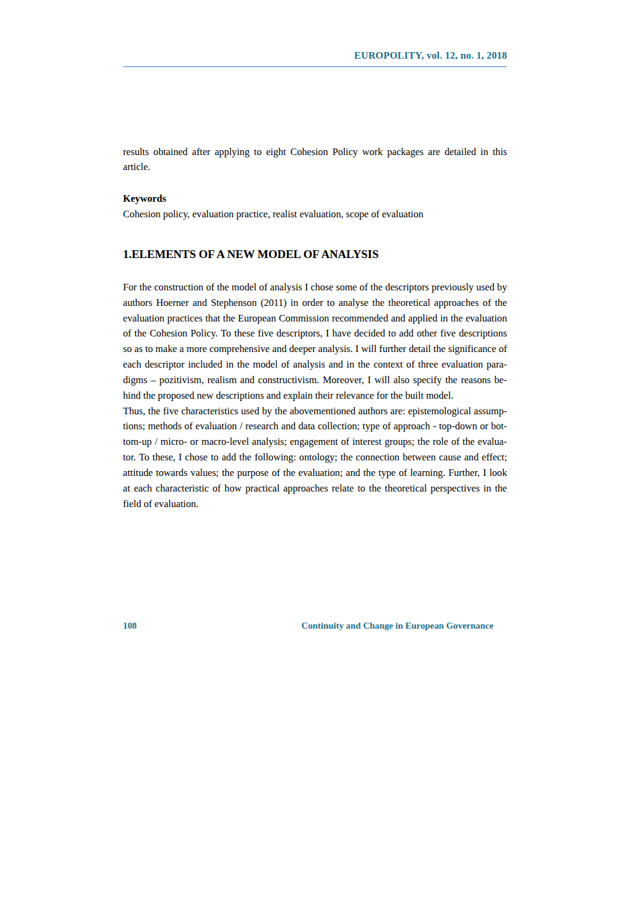EUROPOLITY, vol. 12, no. 1, 2018
results obtained after applying to eight Cohesion Policy work packages are detailed in this article.
Keywords
Cohesion policy, evaluation practice, realist evaluation, scope of evaluation
1.ELEMENTS OF A NEW MODEL OF ANALYSIS
For the construction of the model of analysis I chose some of the descriptors previously used by authors Hoerner and Stephenson (2011) in order to analyse the theoretical approaches of the evaluation practices that the European Commission recommended and applied in the evaluation of the Cohesion Policy. To these five descriptors, I have decided to add other five descriptions so as to make a more comprehensive and deeper analysis. I will further detail the significance of each descriptor included in the model of analysis and in the context of three evaluation paradigms – pozitivism, realism and constructivism. Moreover, I will also specify the reasons behind the proposed new descriptions and explain their relevance for the built model.
Thus, the five characteristics used by the abovementioned authors are: epistemological assumptions; methods of evaluation / research and data collection; type of approach - top-down or bottom-up / micro- or macro-level analysis; engagement of interest groups; the role of the evaluator. To these, I chose to add the following: ontology; the connection between cause and effect; attitude towards values; the purpose of the evaluation; and the type of learning. Further, I look at each characteristic of how practical approaches relate to the theoretical perspectives in the field of evaluation.
108
Continuity and Change in European Governance